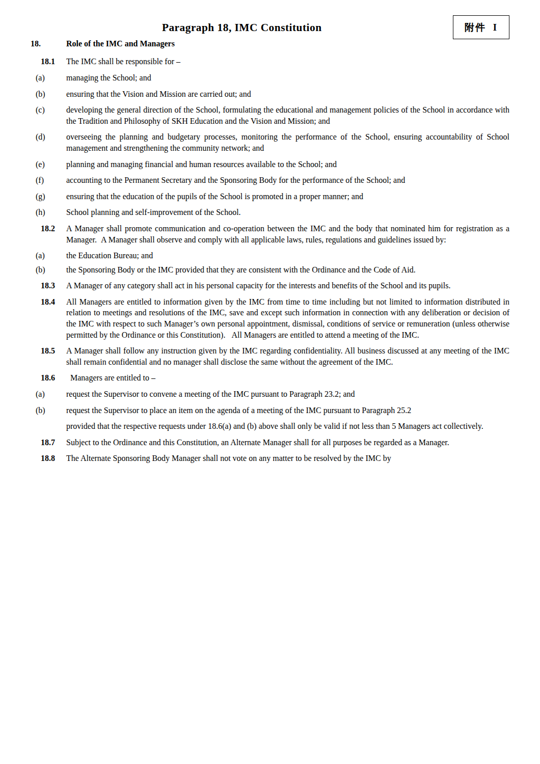附件 I
Paragraph 18, IMC Constitution
18.
Role of the IMC and Managers
18.1
The IMC shall be responsible for –
(a)
managing the School; and
(b)
ensuring that the Vision and Mission are carried out; and
(c)
developing the general direction of the School, formulating the educational and management policies of the School in accordance with the Tradition and Philosophy of SKH Education and the Vision and Mission; and
(d)
overseeing the planning and budgetary processes, monitoring the performance of the School, ensuring accountability of School management and strengthening the community network; and
(e)
planning and managing financial and human resources available to the School; and
(f)
accounting to the Permanent Secretary and the Sponsoring Body for the performance of the School; and
(g)
ensuring that the education of the pupils of the School is promoted in a proper manner; and
(h)
School planning and self-improvement of the School.
18.2
A Manager shall promote communication and co-operation between the IMC and the body that nominated him for registration as a Manager. A Manager shall observe and comply with all applicable laws, rules, regulations and guidelines issued by:
(a)
the Education Bureau; and
(b)
the Sponsoring Body or the IMC provided that they are consistent with the Ordinance and the Code of Aid.
18.3
A Manager of any category shall act in his personal capacity for the interests and benefits of the School and its pupils.
18.4
All Managers are entitled to information given by the IMC from time to time including but not limited to information distributed in relation to meetings and resolutions of the IMC, save and except such information in connection with any deliberation or decision of the IMC with respect to such Manager’s own personal appointment, dismissal, conditions of service or remuneration (unless otherwise permitted by the Ordinance or this Constitution). All Managers are entitled to attend a meeting of the IMC.
18.5
A Manager shall follow any instruction given by the IMC regarding confidentiality. All business discussed at any meeting of the IMC shall remain confidential and no manager shall disclose the same without the agreement of the IMC.
18.6
Managers are entitled to –
(a)
request the Supervisor to convene a meeting of the IMC pursuant to Paragraph 23.2; and
(b)
request the Supervisor to place an item on the agenda of a meeting of the IMC pursuant to Paragraph 25.2
provided that the respective requests under 18.6(a) and (b) above shall only be valid if not less than 5 Managers act collectively.
18.7
Subject to the Ordinance and this Constitution, an Alternate Manager shall for all purposes be regarded as a Manager.
18.8
The Alternate Sponsoring Body Manager shall not vote on any matter to be resolved by the IMC by